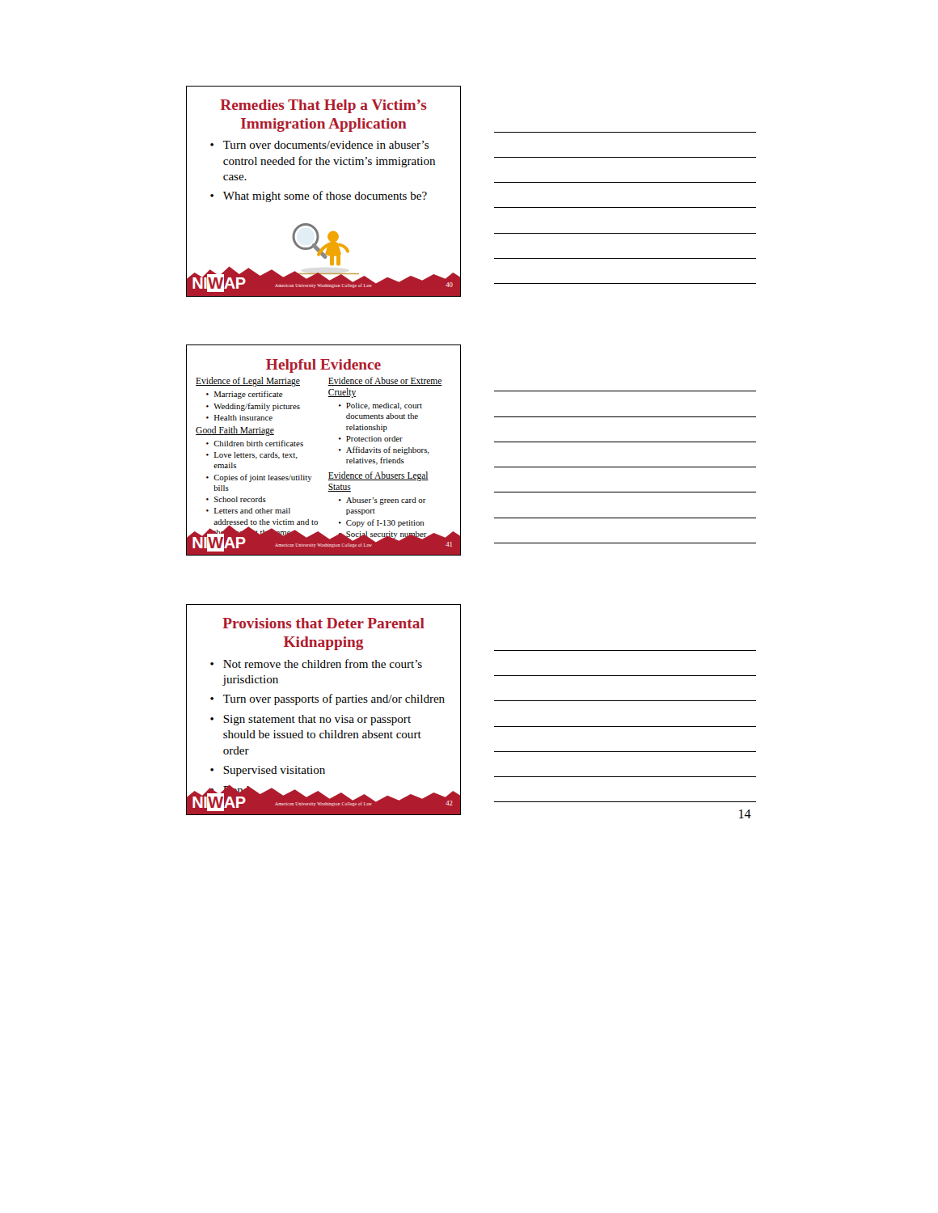Remedies That Help a Victim’s Immigration Application
Turn over documents/evidence in abuser’s control needed for the victim’s immigration case.
What might some of those documents be?
NIWAP
American University Washington College of Law
40
Helpful Evidence
Evidence of Legal Marriage
Marriage certificate
Wedding/family pictures
Health insurance
Good Faith Marriage
Children birth certificates
Love letters, cards, text, emails
Copies of joint leases/utility bills
School records
Letters and other mail addressed to the victim and to the abuser at the same address
Evidence of Abuse or Extreme Cruelty
Police, medical, court documents about the relationship
Protection order
Affidavits of neighbors, relatives, friends
Evidence of Abusers Legal Status
Abuser’s green card or passport
Copy of I-130 petition
Social security number
NIWAP
American University Washington College of Law
41
Provisions that Deter Parental Kidnapping
Not remove the children from the court’s jurisdiction
Turn over passports of parties and/or children
Sign statement that no visa or passport should be issued to children absent court order
Supervised visitation
Bond
NIWAP
American University Washington College of Law
42
14